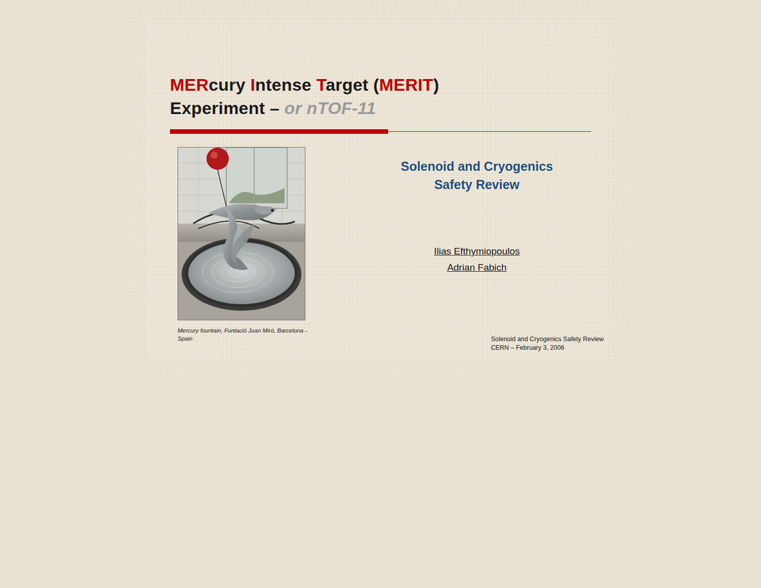MERcury Intense Target (MERIT)
Experiment – or nTOF-11
Mercury fountain, Funtació Juan Miró, Barcelona - Spain
Solenoid and Cryogenics
Safety Review
Ilias Efthymiopoulos
Adrian Fabich
Solenoid and Cryogenics Safety Review
CERN – February 3, 2006